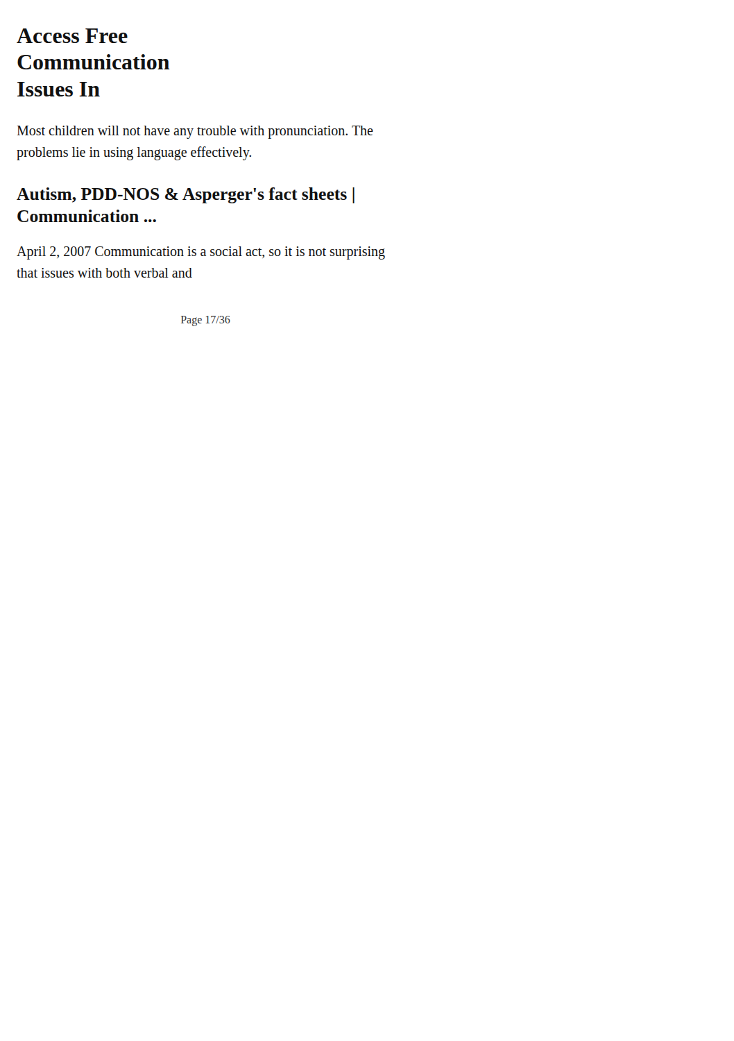Access Free Communication Issues In
Most children will not have any trouble with pronunciation. The problems lie in using language effectively.
Autism, PDD-NOS & Asperger's fact sheets | Communication ...
April 2, 2007 Communication is a social act, so it is not surprising that issues with both verbal and
Page 17/36